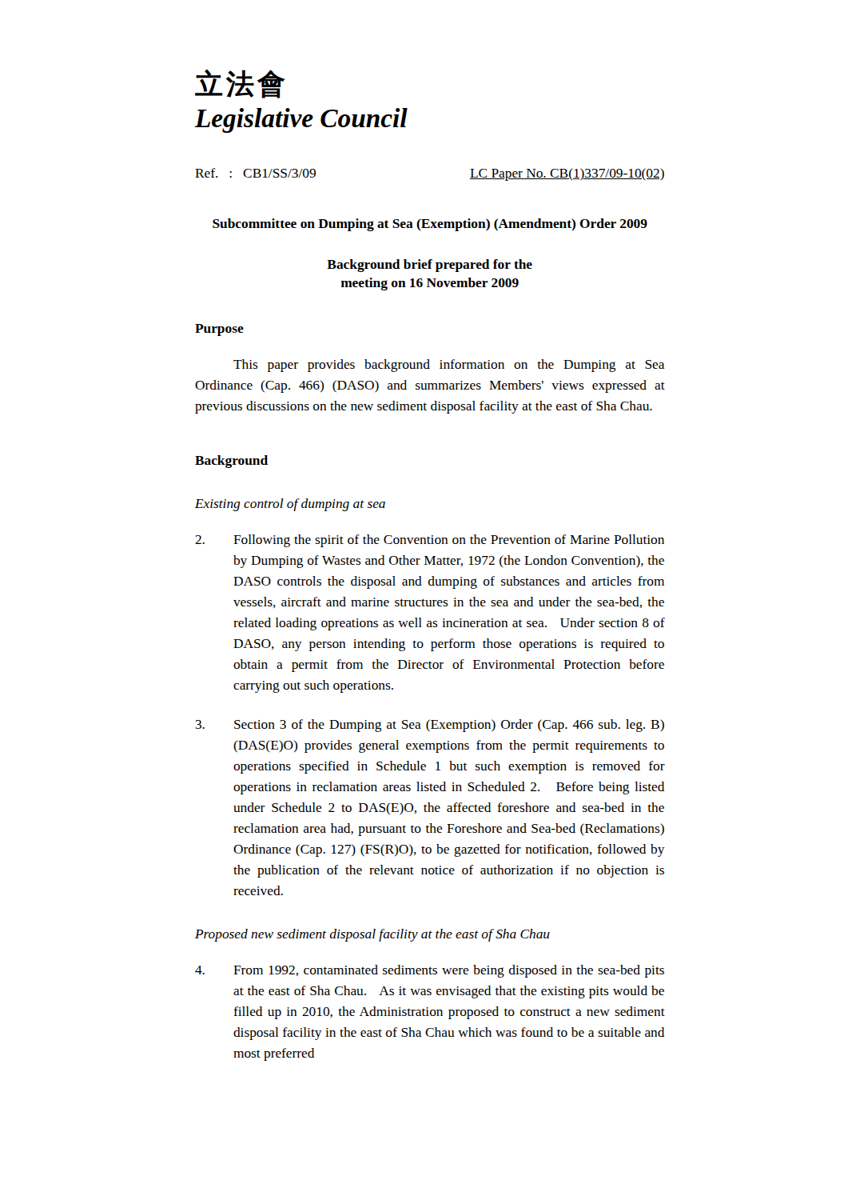立法會
Legislative Council
Ref. : CB1/SS/3/09
LC Paper No. CB(1)337/09-10(02)
Subcommittee on Dumping at Sea (Exemption) (Amendment) Order 2009
Background brief prepared for the
meeting on 16 November 2009
Purpose
This paper provides background information on the Dumping at Sea Ordinance (Cap. 466) (DASO) and summarizes Members' views expressed at previous discussions on the new sediment disposal facility at the east of Sha Chau.
Background
Existing control of dumping at sea
2. Following the spirit of the Convention on the Prevention of Marine Pollution by Dumping of Wastes and Other Matter, 1972 (the London Convention), the DASO controls the disposal and dumping of substances and articles from vessels, aircraft and marine structures in the sea and under the sea-bed, the related loading opreations as well as incineration at sea. Under section 8 of DASO, any person intending to perform those operations is required to obtain a permit from the Director of Environmental Protection before carrying out such operations.
3. Section 3 of the Dumping at Sea (Exemption) Order (Cap. 466 sub. leg. B) (DAS(E)O) provides general exemptions from the permit requirements to operations specified in Schedule 1 but such exemption is removed for operations in reclamation areas listed in Scheduled 2. Before being listed under Schedule 2 to DAS(E)O, the affected foreshore and sea-bed in the reclamation area had, pursuant to the Foreshore and Sea-bed (Reclamations) Ordinance (Cap. 127) (FS(R)O), to be gazetted for notification, followed by the publication of the relevant notice of authorization if no objection is received.
Proposed new sediment disposal facility at the east of Sha Chau
4. From 1992, contaminated sediments were being disposed in the sea-bed pits at the east of Sha Chau. As it was envisaged that the existing pits would be filled up in 2010, the Administration proposed to construct a new sediment disposal facility in the east of Sha Chau which was found to be a suitable and most preferred